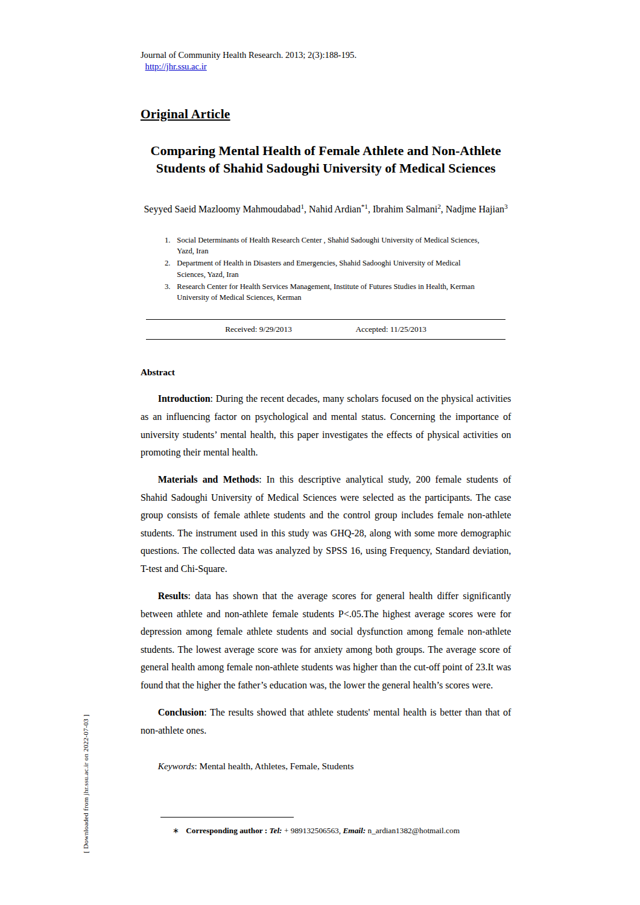[ Downloaded from jhr.ssu.ac.ir on 2022-07-03 ]
Journal of Community Health Research. 2013; 2(3):188-195.
http://jhr.ssu.ac.ir
Original Article
Comparing Mental Health of Female Athlete and Non-Athlete Students of Shahid Sadoughi University of Medical Sciences
Seyyed Saeid Mazloomy Mahmoudabad1, Nahid Ardian*1, Ibrahim Salmani2, Nadjme Hajian3
Social Determinants of Health Research Center , Shahid Sadoughi University of Medical Sciences, Yazd, Iran
Department of Health in Disasters and Emergencies, Shahid Sadooghi University of Medical Sciences, Yazd, Iran
Research Center for Health Services Management, Institute of Futures Studies in Health, Kerman University of Medical Sciences, Kerman
Received: 9/29/2013 Accepted: 11/25/2013
Abstract
Introduction: During the recent decades, many scholars focused on the physical activities as an influencing factor on psychological and mental status. Concerning the importance of university students’ mental health, this paper investigates the effects of physical activities on promoting their mental health.
Materials and Methods: In this descriptive analytical study, 200 female students of Shahid Sadoughi University of Medical Sciences were selected as the participants. The case group consists of female athlete students and the control group includes female non-athlete students. The instrument used in this study was GHQ-28, along with some more demographic questions. The collected data was analyzed by SPSS 16, using Frequency, Standard deviation, T-test and Chi-Square.
Results: data has shown that the average scores for general health differ significantly between athlete and non-athlete female students P<.05.The highest average scores were for depression among female athlete students and social dysfunction among female non-athlete students. The lowest average score was for anxiety among both groups. The average score of general health among female non-athlete students was higher than the cut-off point of 23.It was found that the higher the father’s education was, the lower the general health’s scores were.
Conclusion: The results showed that athlete students' mental health is better than that of non-athlete ones.
Keywords: Mental health, Athletes, Female, Students
∗Corresponding author : Tel: + 989132506563, Email: n_ardian1382@hotmail.com